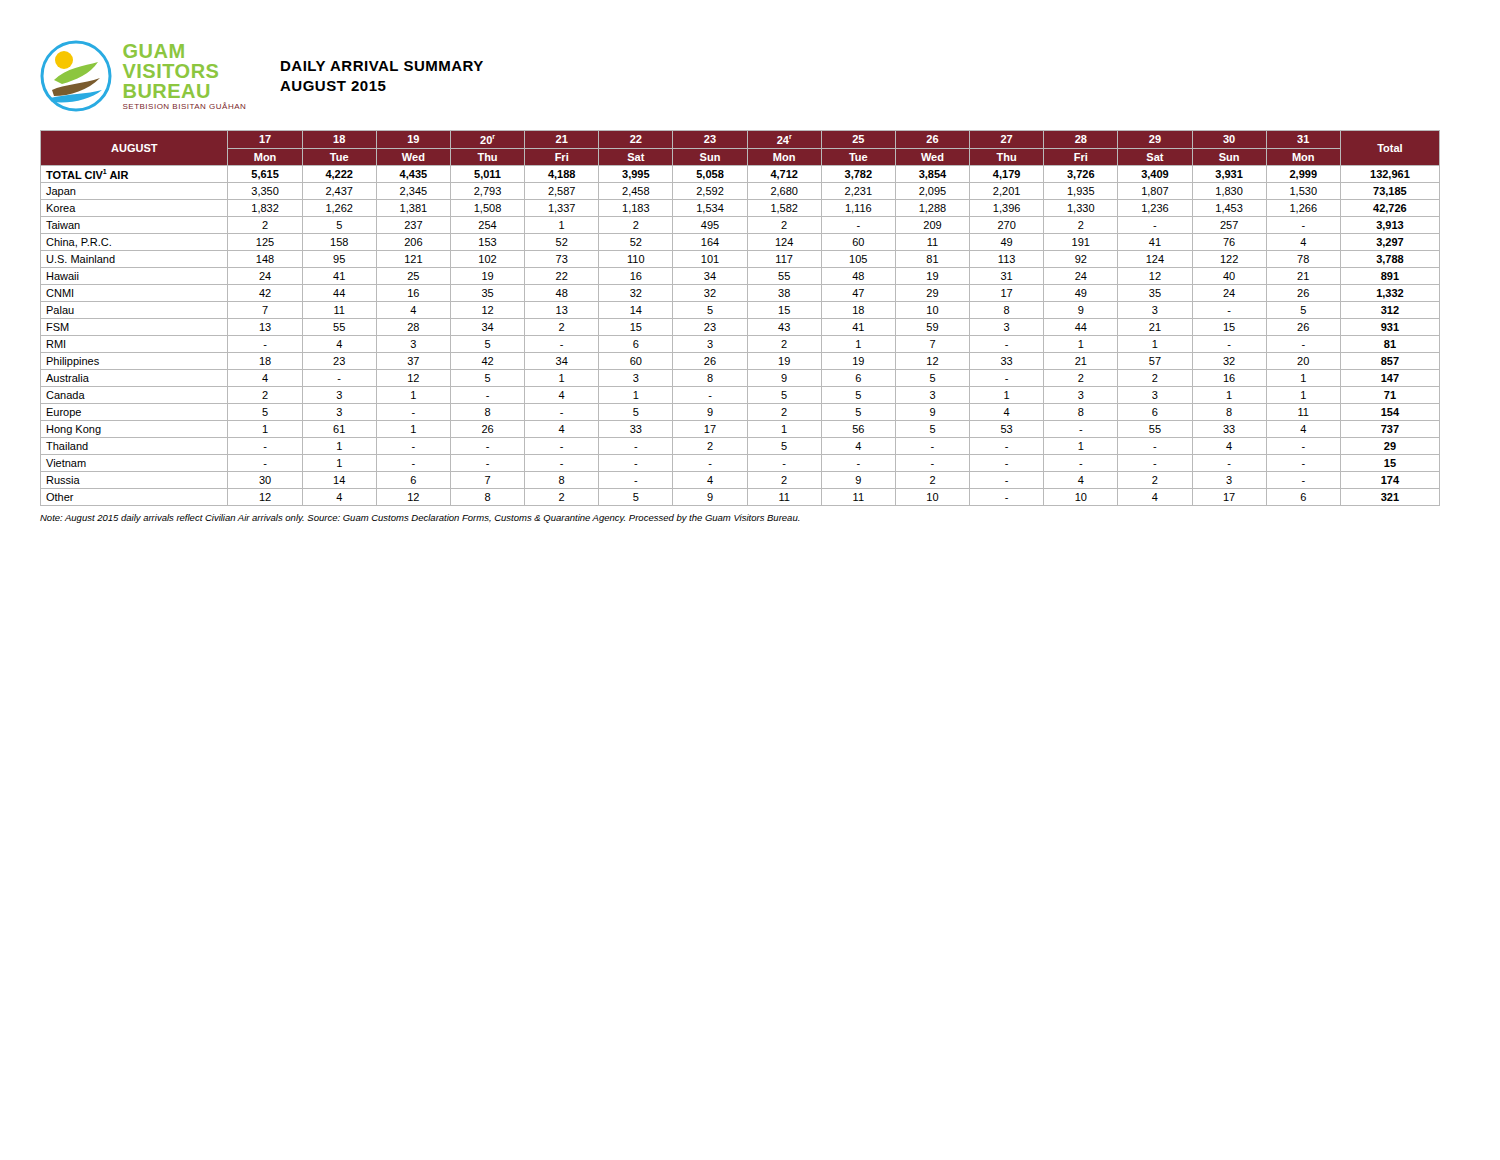GUAM VISITORS BUREAU SETBISION BISITAN GUÅHAN
DAILY ARRIVAL SUMMARY
AUGUST 2015
| AUGUST | 17 | 18 | 19 | 20 r | 21 | 22 | 23 | 24 r | 25 | 26 | 27 | 28 | 29 | 30 | 31 | Total |
| --- | --- | --- | --- | --- | --- | --- | --- | --- | --- | --- | --- | --- | --- | --- | --- | --- |
| Mon | Tue | Wed | Thu | Fri | Sat | Sun | Mon | Tue | Wed | Thu | Fri | Sat | Sun | Mon |
| TOTAL CIV 1 AIR | 5,615 | 4,222 | 4,435 | 5,011 | 4,188 | 3,995 | 5,058 | 4,712 | 3,782 | 3,854 | 4,179 | 3,726 | 3,409 | 3,931 | 2,999 | 132,961 |
| Japan | 3,350 | 2,437 | 2,345 | 2,793 | 2,587 | 2,458 | 2,592 | 2,680 | 2,231 | 2,095 | 2,201 | 1,935 | 1,807 | 1,830 | 1,530 | 73,185 |
| Korea | 1,832 | 1,262 | 1,381 | 1,508 | 1,337 | 1,183 | 1,534 | 1,582 | 1,116 | 1,288 | 1,396 | 1,330 | 1,236 | 1,453 | 1,266 | 42,726 |
| Taiwan | 2 | 5 | 237 | 254 | 1 | 2 | 495 | 2 | - | 209 | 270 | 2 | - | 257 | - | 3,913 |
| China, P.R.C. | 125 | 158 | 206 | 153 | 52 | 52 | 164 | 124 | 60 | 11 | 49 | 191 | 41 | 76 | 4 | 3,297 |
| U.S. Mainland | 148 | 95 | 121 | 102 | 73 | 110 | 101 | 117 | 105 | 81 | 113 | 92 | 124 | 122 | 78 | 3,788 |
| Hawaii | 24 | 41 | 25 | 19 | 22 | 16 | 34 | 55 | 48 | 19 | 31 | 24 | 12 | 40 | 21 | 891 |
| CNMI | 42 | 44 | 16 | 35 | 48 | 32 | 32 | 38 | 47 | 29 | 17 | 49 | 35 | 24 | 26 | 1,332 |
| Palau | 7 | 11 | 4 | 12 | 13 | 14 | 5 | 15 | 18 | 10 | 8 | 9 | 3 | - | 5 | 312 |
| FSM | 13 | 55 | 28 | 34 | 2 | 15 | 23 | 43 | 41 | 59 | 3 | 44 | 21 | 15 | 26 | 931 |
| RMI | - | 4 | 3 | 5 | - | 6 | 3 | 2 | 1 | 7 | - | 1 | 1 | - | - | 81 |
| Philippines | 18 | 23 | 37 | 42 | 34 | 60 | 26 | 19 | 19 | 12 | 33 | 21 | 57 | 32 | 20 | 857 |
| Australia | 4 | - | 12 | 5 | 1 | 3 | 8 | 9 | 6 | 5 | - | 2 | 2 | 16 | 1 | 147 |
| Canada | 2 | 3 | 1 | - | 4 | 1 | - | 5 | 5 | 3 | 1 | 3 | 3 | 1 | 1 | 71 |
| Europe | 5 | 3 | - | 8 | - | 5 | 9 | 2 | 5 | 9 | 4 | 8 | 6 | 8 | 11 | 154 |
| Hong Kong | 1 | 61 | 1 | 26 | 4 | 33 | 17 | 1 | 56 | 5 | 53 | - | 55 | 33 | 4 | 737 |
| Thailand | - | 1 | - | - | - | - | 2 | 5 | 4 | - | - | 1 | - | 4 | - | 29 |
| Vietnam | - | 1 | - | - | - | - | - | - | - | - | - | - | - | - | - | 15 |
| Russia | 30 | 14 | 6 | 7 | 8 | - | 4 | 2 | 9 | 2 | - | 4 | 2 | 3 | - | 174 |
| Other | 12 | 4 | 12 | 8 | 2 | 5 | 9 | 11 | 11 | 10 | - | 10 | 4 | 17 | 6 | 321 |
Note: August 2015 daily arrivals reflect Civilian Air arrivals only. Source: Guam Customs Declaration Forms, Customs & Quarantine Agency. Processed by the Guam Visitors Bureau.